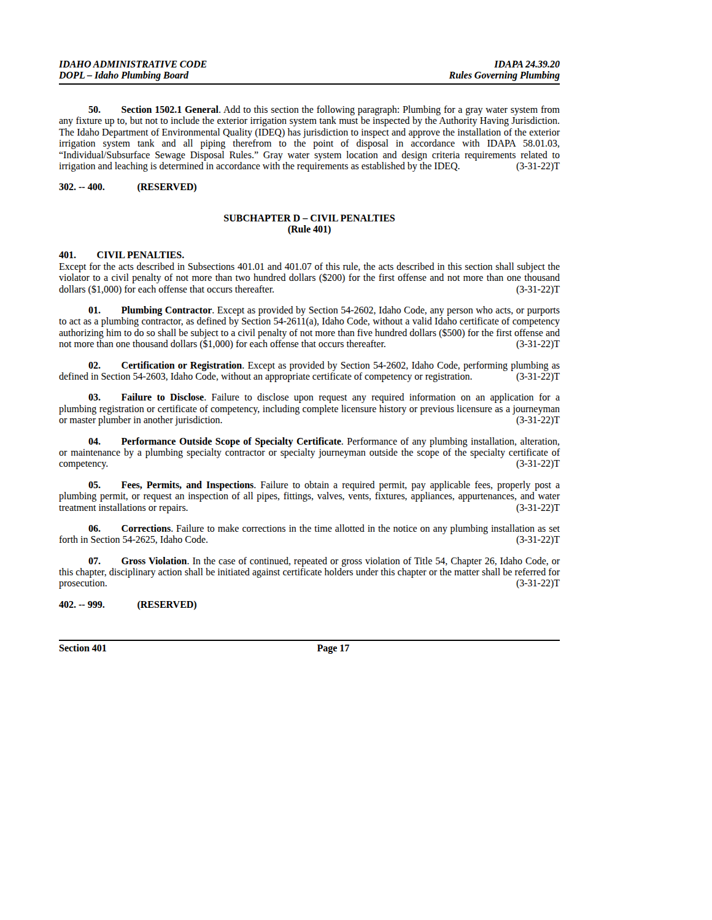IDAHO ADMINISTRATIVE CODE
DOPL – Idaho Plumbing Board
IDAPA 24.39.20
Rules Governing Plumbing
50. Section 1502.1 General. Add to this section the following paragraph: Plumbing for a gray water system from any fixture up to, but not to include the exterior irrigation system tank must be inspected by the Authority Having Jurisdiction. The Idaho Department of Environmental Quality (IDEQ) has jurisdiction to inspect and approve the installation of the exterior irrigation system tank and all piping therefrom to the point of disposal in accordance with IDAPA 58.01.03, “Individual/Subsurface Sewage Disposal Rules.” Gray water system location and design criteria requirements related to irrigation and leaching is determined in accordance with the requirements as established by the IDEQ.(3-31-22)T
302. -- 400. (RESERVED)
SUBCHAPTER D – CIVIL PENALTIES
(Rule 401)
401. CIVIL PENALTIES.
Except for the acts described in Subsections 401.01 and 401.07 of this rule, the acts described in this section shall subject the violator to a civil penalty of not more than two hundred dollars ($200) for the first offense and not more than one thousand dollars ($1,000) for each offense that occurs thereafter.(3-31-22)T
01. Plumbing Contractor. Except as provided by Section 54-2602, Idaho Code, any person who acts, or purports to act as a plumbing contractor, as defined by Section 54-2611(a), Idaho Code, without a valid Idaho certificate of competency authorizing him to do so shall be subject to a civil penalty of not more than five hundred dollars ($500) for the first offense and not more than one thousand dollars ($1,000) for each offense that occurs thereafter.(3-31-22)T
02. Certification or Registration. Except as provided by Section 54-2602, Idaho Code, performing plumbing as defined in Section 54-2603, Idaho Code, without an appropriate certificate of competency or registration.(3-31-22)T
03. Failure to Disclose. Failure to disclose upon request any required information on an application for a plumbing registration or certificate of competency, including complete licensure history or previous licensure as a journeyman or master plumber in another jurisdiction.(3-31-22)T
04. Performance Outside Scope of Specialty Certificate. Performance of any plumbing installation, alteration, or maintenance by a plumbing specialty contractor or specialty journeyman outside the scope of the specialty certificate of competency.(3-31-22)T
05. Fees, Permits, and Inspections. Failure to obtain a required permit, pay applicable fees, properly post a plumbing permit, or request an inspection of all pipes, fittings, valves, vents, fixtures, appliances, appurtenances, and water treatment installations or repairs.(3-31-22)T
06. Corrections. Failure to make corrections in the time allotted in the notice on any plumbing installation as set forth in Section 54-2625, Idaho Code.(3-31-22)T
07. Gross Violation. In the case of continued, repeated or gross violation of Title 54, Chapter 26, Idaho Code, or this chapter, disciplinary action shall be initiated against certificate holders under this chapter or the matter shall be referred for prosecution.(3-31-22)T
402. -- 999. (RESERVED)
Section 401
Page 17